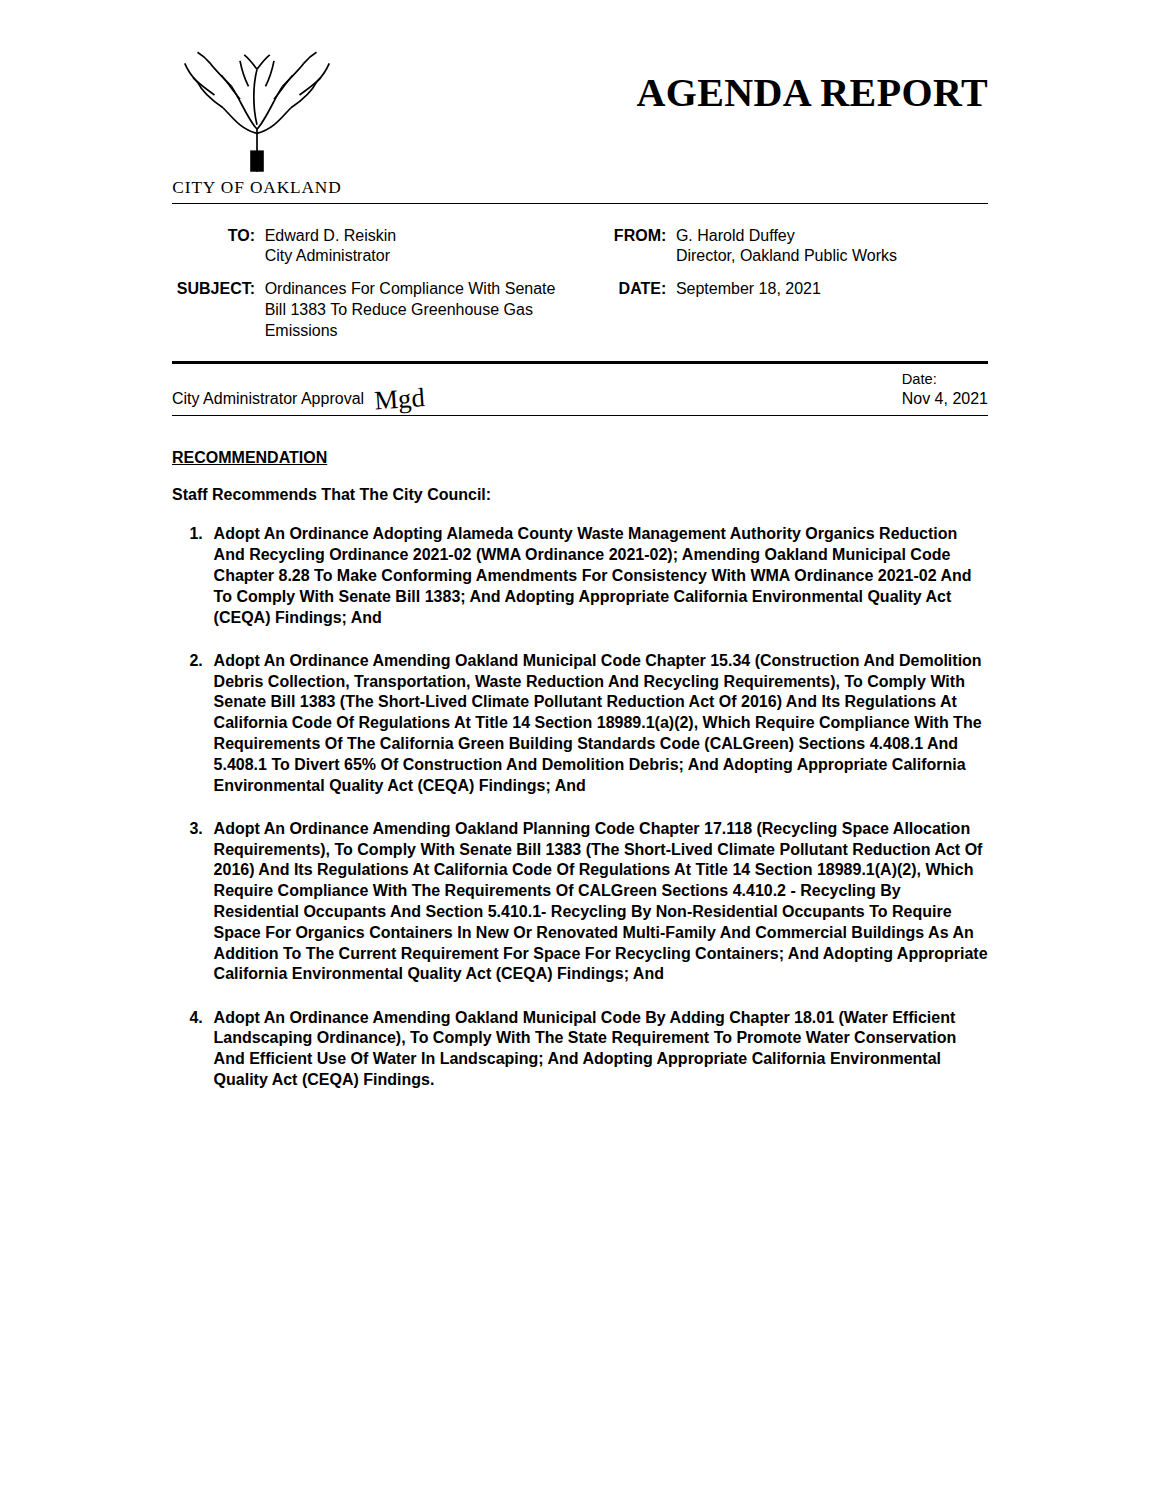CITY OF OAKLAND
AGENDA REPORT
| TO: | Edward D. Reiskin City Administrator | | FROM: | G. Harold Duffey Director, Oakland Public Works |
| SUBJECT: | Ordinances For Compliance With Senate Bill 1383 To Reduce Greenhouse Gas Emissions | | DATE: | September 18, 2021 |
City Administrator Approval Mgd
Date:
Nov 4, 2021
RECOMMENDATION
Staff Recommends That The City Council:
Adopt An Ordinance Adopting Alameda County Waste Management Authority Organics Reduction And Recycling Ordinance 2021-02 (WMA Ordinance 2021-02); Amending Oakland Municipal Code Chapter 8.28 To Make Conforming Amendments For Consistency With WMA Ordinance 2021-02 And To Comply With Senate Bill 1383; And Adopting Appropriate California Environmental Quality Act (CEQA) Findings; And
Adopt An Ordinance Amending Oakland Municipal Code Chapter 15.34 (Construction And Demolition Debris Collection, Transportation, Waste Reduction And Recycling Requirements), To Comply With Senate Bill 1383 (The Short-Lived Climate Pollutant Reduction Act Of 2016) And Its Regulations At California Code Of Regulations At Title 14 Section 18989.1(a)(2), Which Require Compliance With The Requirements Of The California Green Building Standards Code (CALGreen) Sections 4.408.1 And 5.408.1 To Divert 65% Of Construction And Demolition Debris; And Adopting Appropriate California Environmental Quality Act (CEQA) Findings; And
Adopt An Ordinance Amending Oakland Planning Code Chapter 17.118 (Recycling Space Allocation Requirements), To Comply With Senate Bill 1383 (The Short-Lived Climate Pollutant Reduction Act Of 2016) And Its Regulations At California Code Of Regulations At Title 14 Section 18989.1(A)(2), Which Require Compliance With The Requirements Of CALGreen Sections 4.410.2 - Recycling By Residential Occupants And Section 5.410.1- Recycling By Non-Residential Occupants To Require Space For Organics Containers In New Or Renovated Multi-Family And Commercial Buildings As An Addition To The Current Requirement For Space For Recycling Containers; And Adopting Appropriate California Environmental Quality Act (CEQA) Findings; And
Adopt An Ordinance Amending Oakland Municipal Code By Adding Chapter 18.01 (Water Efficient Landscaping Ordinance), To Comply With The State Requirement To Promote Water Conservation And Efficient Use Of Water In Landscaping; And Adopting Appropriate California Environmental Quality Act (CEQA) Findings.